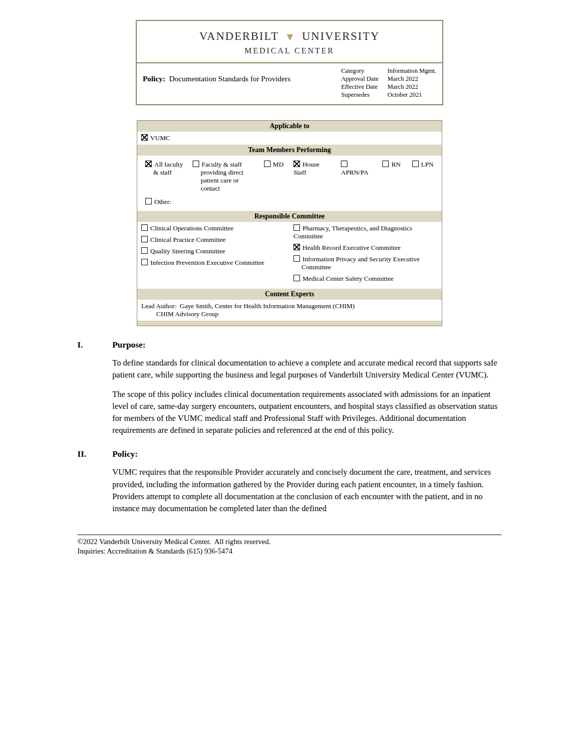VANDERBILT ▼ UNIVERSITY
MEDICAL CENTER
Policy: Documentation Standards for Providers
| Category | Information Mgmt. |
| Approval Date | March 2022 |
| Effective Date | March 2022 |
| Supersedes | October 2021 |
| Applicable to |
| VUMC |
| Team Members Performing |
| / All faculty & staff / Faculty & staff providing direct patient care or contact / MD / House Staff / APRN/PA / RN / LPN / / Other: / / |
| Responsible Committee |
| Clinical Operations Committee Clinical Practice Committee Quality Steering Committee Infection Prevention Executive Committee | Pharmacy, Therapeutics, and Diagnostics Committee Health Record Executive Committee Information Privacy and Security Executive Committee Medical Center Safety Committee |
| Content Experts |
| Lead Author: Gaye Smith, Center for Health Information Management (CHIM) CHIM Advisory Group |
I.
Purpose:
To define standards for clinical documentation to achieve a complete and accurate medical record that supports safe patient care, while supporting the business and legal purposes of Vanderbilt University Medical Center (VUMC).
The scope of this policy includes clinical documentation requirements associated with admissions for an inpatient level of care, same-day surgery encounters, outpatient encounters, and hospital stays classified as observation status for members of the VUMC medical staff and Professional Staff with Privileges. Additional documentation requirements are defined in separate policies and referenced at the end of this policy.
II.
Policy:
VUMC requires that the responsible Provider accurately and concisely document the care, treatment, and services provided, including the information gathered by the Provider during each patient encounter, in a timely fashion. Providers attempt to complete all documentation at the conclusion of each encounter with the patient, and in no instance may documentation be completed later than the defined
©2022 Vanderbilt University Medical Center. All rights reserved.
Inquiries: Accreditation & Standards (615) 936-5474